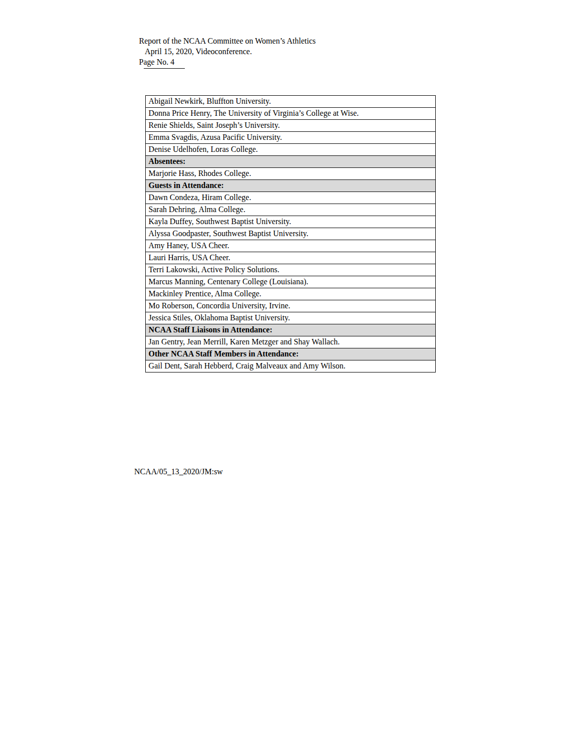Report of the NCAA Committee on Women’s Athletics
April 15, 2020, Videoconference.
Page No. 4
| Abigail Newkirk, Bluffton University. |
| Donna Price Henry, The University of Virginia’s College at Wise. |
| Renie Shields, Saint Joseph’s University. |
| Emma Svagdis, Azusa Pacific University. |
| Denise Udelhofen, Loras College. |
| Absentees: |
| Marjorie Hass, Rhodes College. |
| Guests in Attendance: |
| Dawn Condeza, Hiram College. |
| Sarah Dehring, Alma College. |
| Kayla Duffey, Southwest Baptist University. |
| Alyssa Goodpaster, Southwest Baptist University. |
| Amy Haney, USA Cheer. |
| Lauri Harris, USA Cheer. |
| Terri Lakowski, Active Policy Solutions. |
| Marcus Manning, Centenary College (Louisiana). |
| Mackinley Prentice, Alma College. |
| Mo Roberson, Concordia University, Irvine. |
| Jessica Stiles, Oklahoma Baptist University. |
| NCAA Staff Liaisons in Attendance: |
| Jan Gentry, Jean Merrill, Karen Metzger and Shay Wallach. |
| Other NCAA Staff Members in Attendance: |
| Gail Dent, Sarah Hebberd, Craig Malveaux and Amy Wilson. |
NCAA/05_13_2020/JM:sw